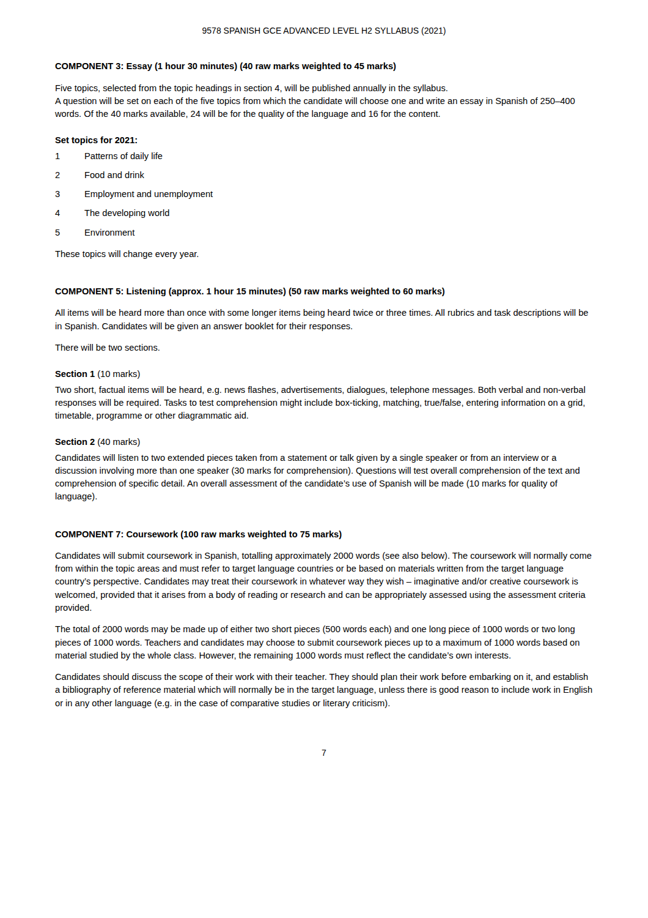9578 SPANISH GCE ADVANCED LEVEL H2 SYLLABUS (2021)
COMPONENT 3: Essay (1 hour 30 minutes) (40 raw marks weighted to 45 marks)
Five topics, selected from the topic headings in section 4, will be published annually in the syllabus.
A question will be set on each of the five topics from which the candidate will choose one and write an essay in Spanish of 250–400 words. Of the 40 marks available, 24 will be for the quality of the language and 16 for the content.
Set topics for 2021:
Patterns of daily life
Food and drink
Employment and unemployment
The developing world
Environment
These topics will change every year.
COMPONENT 5: Listening (approx. 1 hour 15 minutes) (50 raw marks weighted to 60 marks)
All items will be heard more than once with some longer items being heard twice or three times. All rubrics and task descriptions will be in Spanish. Candidates will be given an answer booklet for their responses.
There will be two sections.
Section 1 (10 marks)
Two short, factual items will be heard, e.g. news flashes, advertisements, dialogues, telephone messages. Both verbal and non-verbal responses will be required. Tasks to test comprehension might include box-ticking, matching, true/false, entering information on a grid, timetable, programme or other diagrammatic aid.
Section 2 (40 marks)
Candidates will listen to two extended pieces taken from a statement or talk given by a single speaker or from an interview or a discussion involving more than one speaker (30 marks for comprehension). Questions will test overall comprehension of the text and comprehension of specific detail. An overall assessment of the candidate’s use of Spanish will be made (10 marks for quality of language).
COMPONENT 7: Coursework (100 raw marks weighted to 75 marks)
Candidates will submit coursework in Spanish, totalling approximately 2000 words (see also below). The coursework will normally come from within the topic areas and must refer to target language countries or be based on materials written from the target language country’s perspective. Candidates may treat their coursework in whatever way they wish – imaginative and/or creative coursework is welcomed, provided that it arises from a body of reading or research and can be appropriately assessed using the assessment criteria provided.
The total of 2000 words may be made up of either two short pieces (500 words each) and one long piece of 1000 words or two long pieces of 1000 words. Teachers and candidates may choose to submit coursework pieces up to a maximum of 1000 words based on material studied by the whole class. However, the remaining 1000 words must reflect the candidate’s own interests.
Candidates should discuss the scope of their work with their teacher. They should plan their work before embarking on it, and establish a bibliography of reference material which will normally be in the target language, unless there is good reason to include work in English or in any other language (e.g. in the case of comparative studies or literary criticism).
7